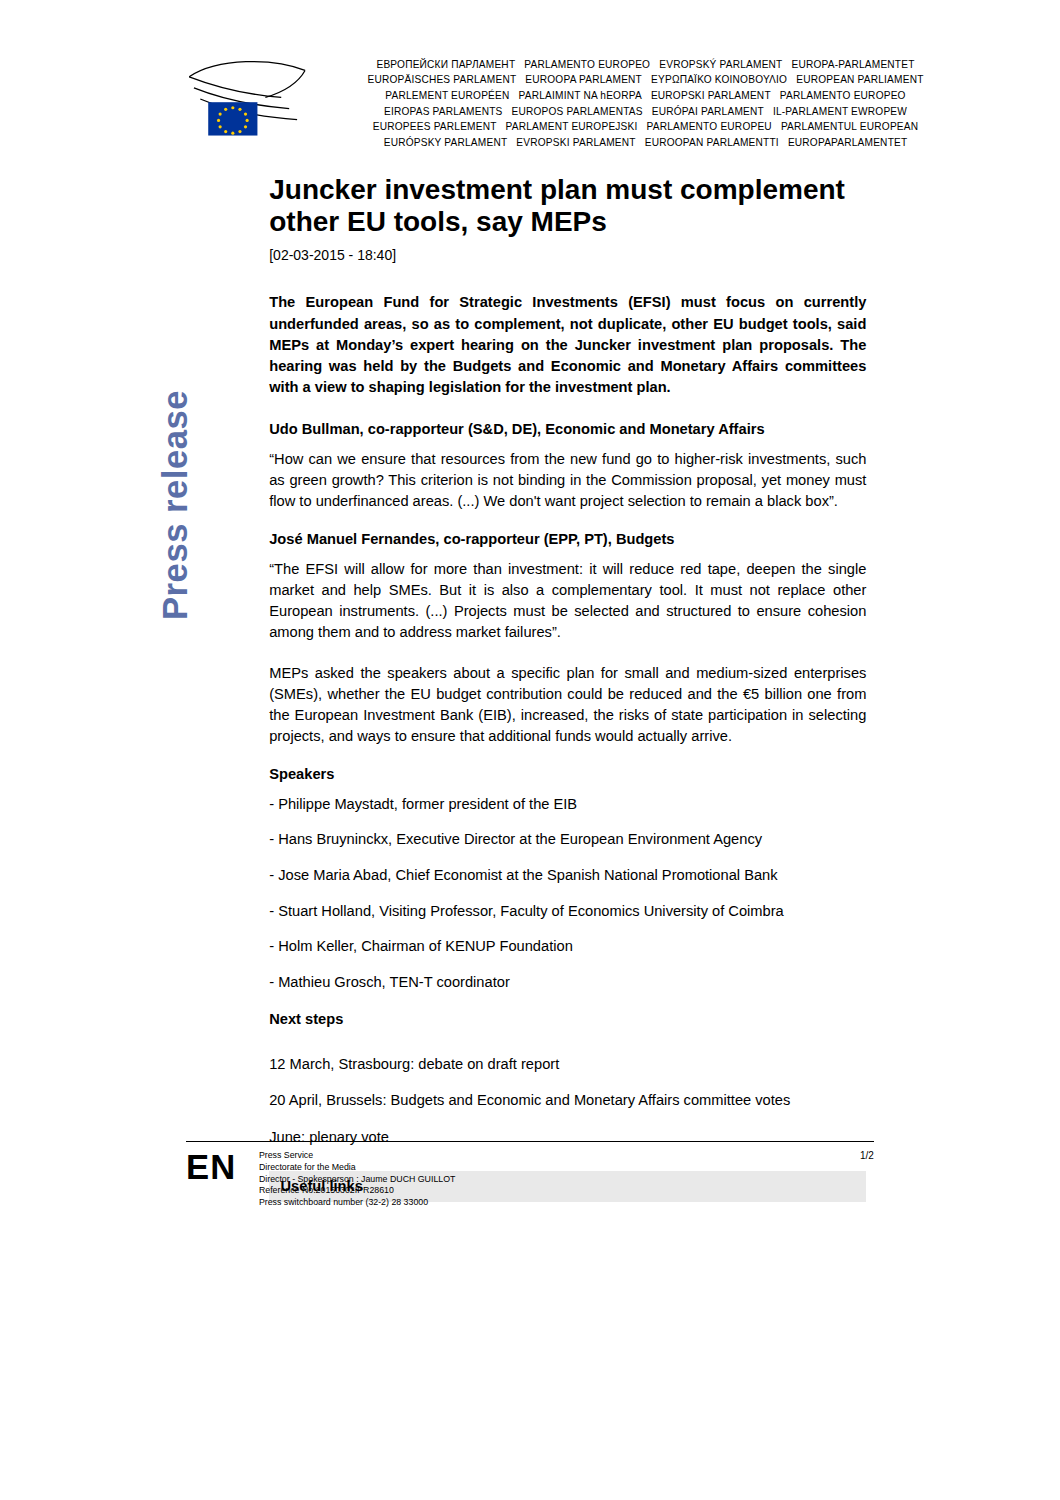ЕВРОПЕЙСКИ ПАРЛАМЕНТ PARLAMENTO EUROPEO EVROPSKÝ PARLAMENT EUROPA-PARLAMENTET
EUROPÄISCHES PARLAMENT EUROOPA PARLAMENT ΕΥΡΩΠΑΪΚΟ ΚΟΙΝΟΒΟΥΛΙΟ EUROPEAN PARLIAMENT
PARLEMENT EUROPÉEN PARLAIMINT NA hEORPA EUROPSKI PARLAMENT PARLAMENTO EUROPEO
EIROPAS PARLAMENTS EUROPOS PARLAMENTAS EURÓPAI PARLAMENT IL-PARLAMENT EWROPEW
EUROPEES PARLEMENT PARLAMENT EUROPEJSKI PARLAMENTO EUROPEU PARLAMENTUL EUROPEAN
EURÓPSKY PARLAMENT EVROPSKI PARLAMENT EUROOPAN PARLAMENTTI EUROPAPARLAMENTET
Press release
Juncker investment plan must complement other EU tools, say MEPs
[02-03-2015 - 18:40]
The European Fund for Strategic Investments (EFSI) must focus on currently underfunded areas, so as to complement, not duplicate, other EU budget tools, said MEPs at Monday’s expert hearing on the Juncker investment plan proposals. The hearing was held by the Budgets and Economic and Monetary Affairs committees with a view to shaping legislation for the investment plan.
Udo Bullman, co-rapporteur (S&D, DE), Economic and Monetary Affairs
“How can we ensure that resources from the new fund go to higher-risk investments, such as green growth? This criterion is not binding in the Commission proposal, yet money must flow to underfinanced areas. (...) We don't want project selection to remain a black box”.
José Manuel Fernandes, co-rapporteur (EPP, PT), Budgets
“The EFSI will allow for more than investment: it will reduce red tape, deepen the single market and help SMEs. But it is also a complementary tool. It must not replace other European instruments. (...) Projects must be selected and structured to ensure cohesion among them and to address market failures”.
MEPs asked the speakers about a specific plan for small and medium-sized enterprises (SMEs), whether the EU budget contribution could be reduced and the €5 billion one from the European Investment Bank (EIB), increased, the risks of state participation in selecting projects, and ways to ensure that additional funds would actually arrive.
Speakers
- Philippe Maystadt, former president of the EIB
- Hans Bruyninckx, Executive Director at the European Environment Agency
- Jose Maria Abad, Chief Economist at the Spanish National Promotional Bank
- Stuart Holland, Visiting Professor, Faculty of Economics University of Coimbra
- Holm Keller, Chairman of KENUP Foundation
- Mathieu Grosch, TEN-T coordinator
Next steps
12 March, Strasbourg: debate on draft report
20 April, Brussels: Budgets and Economic and Monetary Affairs committee votes
June: plenary vote
Useful links
EN
Press Service
Directorate for the Media
Director - Spokesperson : Jaume DUCH GUILLOT
Reference No:20150302IPR28610
Press switchboard number (32-2) 28 33000
1/2